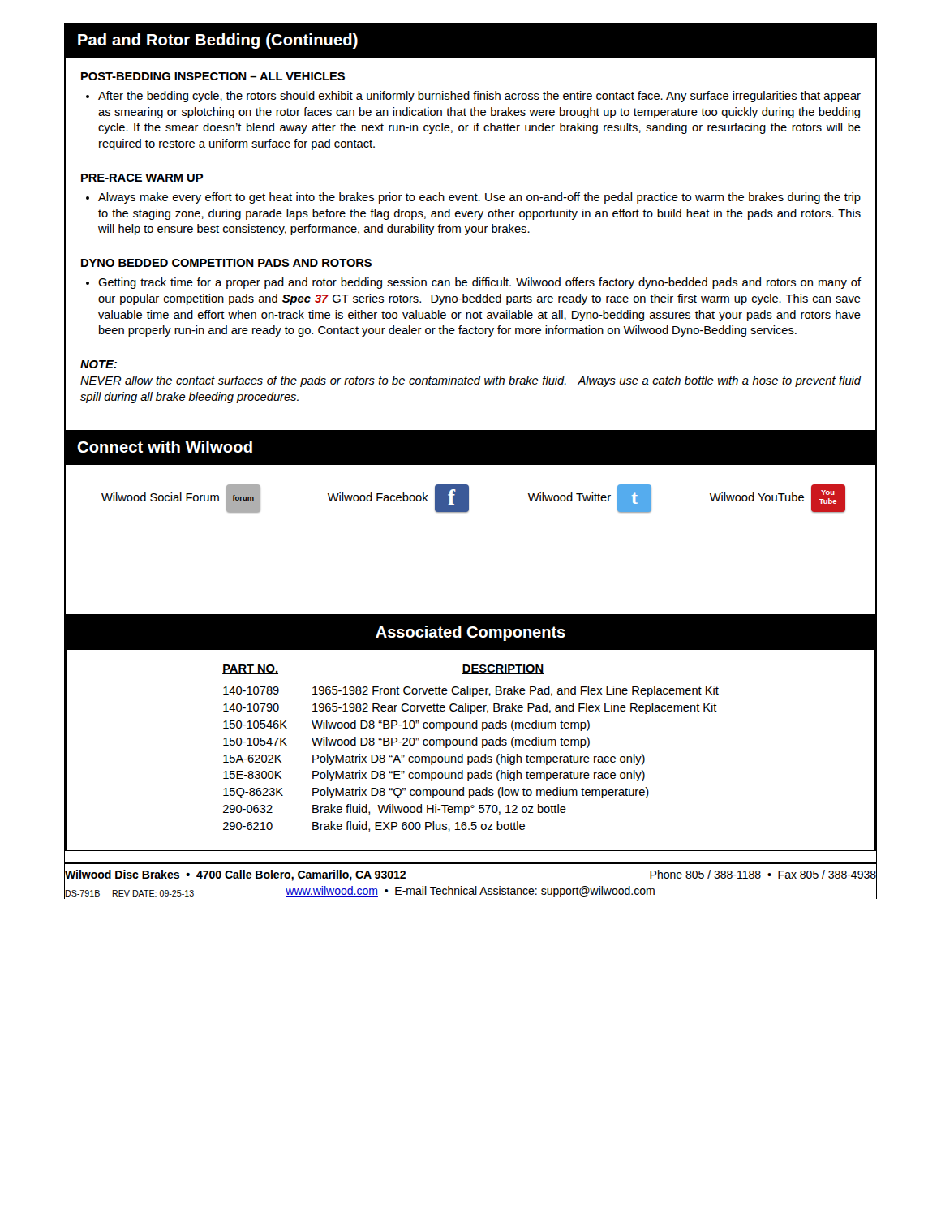Pad and Rotor Bedding (Continued)
Post-Bedding Inspection – All Vehicles
After the bedding cycle, the rotors should exhibit a uniformly burnished finish across the entire contact face. Any surface irregularities that appear as smearing or splotching on the rotor faces can be an indication that the brakes were brought up to temperature too quickly during the bedding cycle. If the smear doesn’t blend away after the next run-in cycle, or if chatter under braking results, sanding or resurfacing the rotors will be required to restore a uniform surface for pad contact.
Pre-Race Warm Up
Always make every effort to get heat into the brakes prior to each event. Use an on-and-off the pedal practice to warm the brakes during the trip to the staging zone, during parade laps before the flag drops, and every other opportunity in an effort to build heat in the pads and rotors. This will help to ensure best consistency, performance, and durability from your brakes.
Dyno Bedded Competition Pads and Rotors
Getting track time for a proper pad and rotor bedding session can be difficult. Wilwood offers factory dyno-bedded pads and rotors on many of our popular competition pads and Spec 37 GT series rotors. Dyno-bedded parts are ready to race on their first warm up cycle. This can save valuable time and effort when on-track time is either too valuable or not available at all, Dyno-bedding assures that your pads and rotors have been properly run-in and are ready to go. Contact your dealer or the factory for more information on Wilwood Dyno-Bedding services.
NOTE:
NEVER allow the contact surfaces of the pads or rotors to be contaminated with brake fluid. Always use a catch bottle with a hose to prevent fluid spill during all brake bleeding procedures.
Connect with Wilwood
| Wilwood Social Forum forum | Wilwood Facebook f | Wilwood Twitter t | Wilwood YouTube You Tube |
Associated Components
| PART NO. | DESCRIPTION |
| --- | --- |
| 140-10789 | 1965-1982 Front Corvette Caliper, Brake Pad, and Flex Line Replacement Kit |
| 140-10790 | 1965-1982 Rear Corvette Caliper, Brake Pad, and Flex Line Replacement Kit |
| 150-10546K | Wilwood D8 “BP-10” compound pads (medium temp) |
| 150-10547K | Wilwood D8 “BP-20” compound pads (medium temp) |
| 15A-6202K | PolyMatrix D8 “A” compound pads (high temperature race only) |
| 15E-8300K | PolyMatrix D8 “E” compound pads (high temperature race only) |
| 15Q-8623K | PolyMatrix D8 “Q” compound pads (low to medium temperature) |
| 290-0632 | Brake fluid, Wilwood Hi-Temp° 570, 12 oz bottle |
| 290-6210 | Brake fluid, EXP 600 Plus, 16.5 oz bottle |
Wilwood Disc Brakes • 4700 Calle Bolero, Camarillo, CA 93012
Phone 805 / 388-1188 • Fax 805 / 388-4938
DS-791B REV DATE: 09-25-13
www.wilwood.com • E-mail Technical Assistance: support@wilwood.com